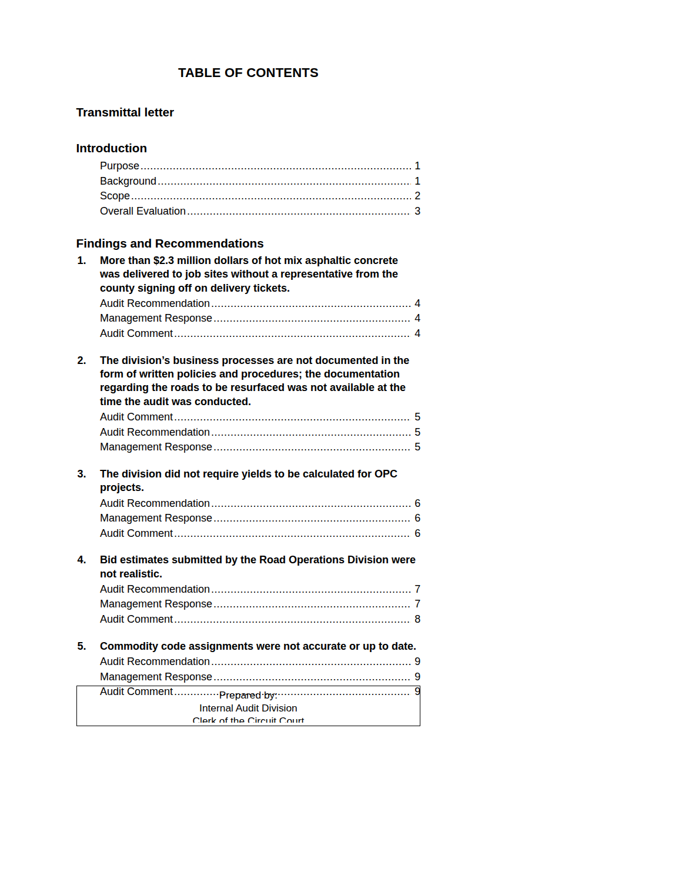TABLE OF CONTENTS
Transmittal letter
Introduction
Purpose ................................................................................................. 1
Background ................................................................................................. 1
Scope ................................................................................................. 2
Overall Evaluation ................................................................................................. 3
Findings and Recommendations
More than $2.3 million dollars of hot mix asphaltic concrete was delivered to job sites without a representative from the county signing off on delivery tickets.
Audit Recommendation ................................................................................................. 4
Management Response ................................................................................................. 4
Audit Comment ................................................................................................. 4
The division’s business processes are not documented in the form of written policies and procedures; the documentation regarding the roads to be resurfaced was not available at the time the audit was conducted.
Audit Comment ................................................................................................. 5
Audit Recommendation ................................................................................................. 5
Management Response ................................................................................................. 5
The division did not require yields to be calculated for OPC projects.
Audit Recommendation ................................................................................................. 6
Management Response ................................................................................................. 6
Audit Comment ................................................................................................. 6
Bid estimates submitted by the Road Operations Division were not realistic.
Audit Recommendation ................................................................................................. 7
Management Response ................................................................................................. 7
Audit Comment ................................................................................................. 8
Commodity code assignments were not accurate or up to date.
Audit Recommendation ................................................................................................. 9
Management Response ................................................................................................. 9
Audit Comment ................................................................................................. 9
Prepared by: Internal Audit Division Clerk of the Circuit Court